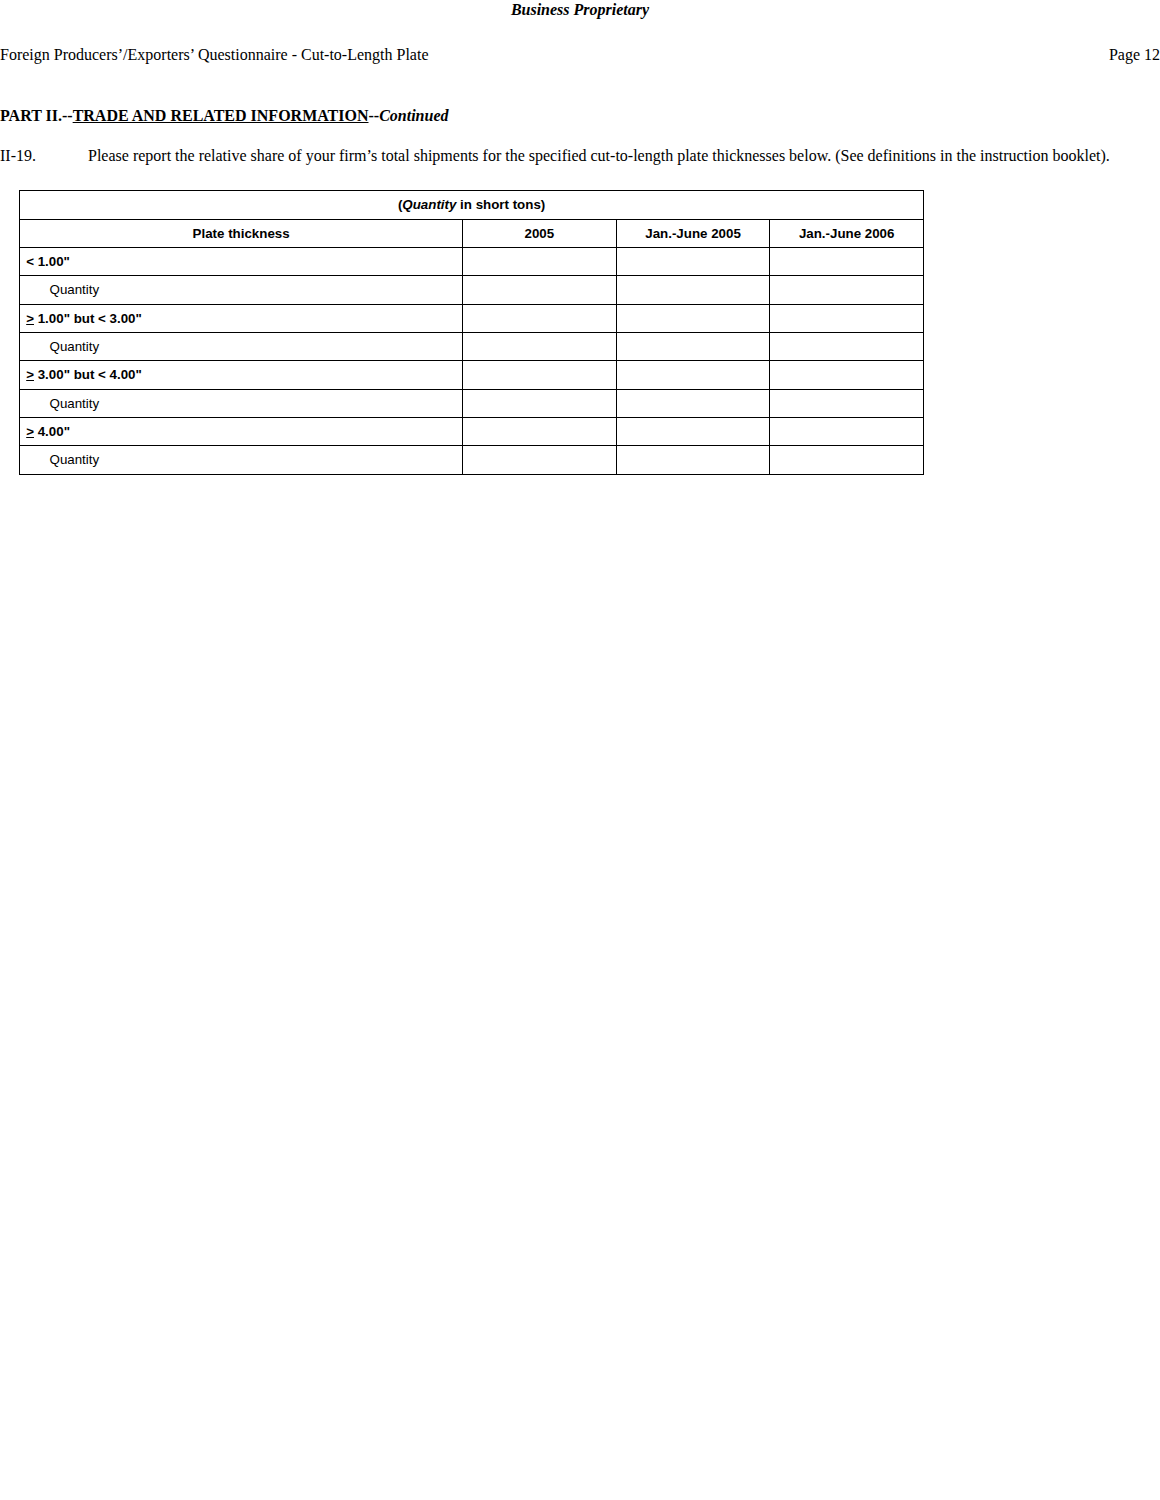Business Proprietary
Foreign Producers’/Exporters’ Questionnaire - Cut-to-Length Plate
Page 12
PART II.--TRADE AND RELATED INFORMATION--Continued
II-19.
Please report the relative share of your firm’s total shipments for the specified cut-to-length plate thicknesses below. (See definitions in the instruction booklet).
| ( Quantity in short tons) |
| Plate thickness | 2005 | Jan.-June 2005 | Jan.-June 2006 |
| < 1.00" | | | |
| Quantity | | | |
| > 1.00" but < 3.00" | | | |
| Quantity | | | |
| > 3.00" but < 4.00" | | | |
| Quantity | | | |
| > 4.00" | | | |
| Quantity | | | |